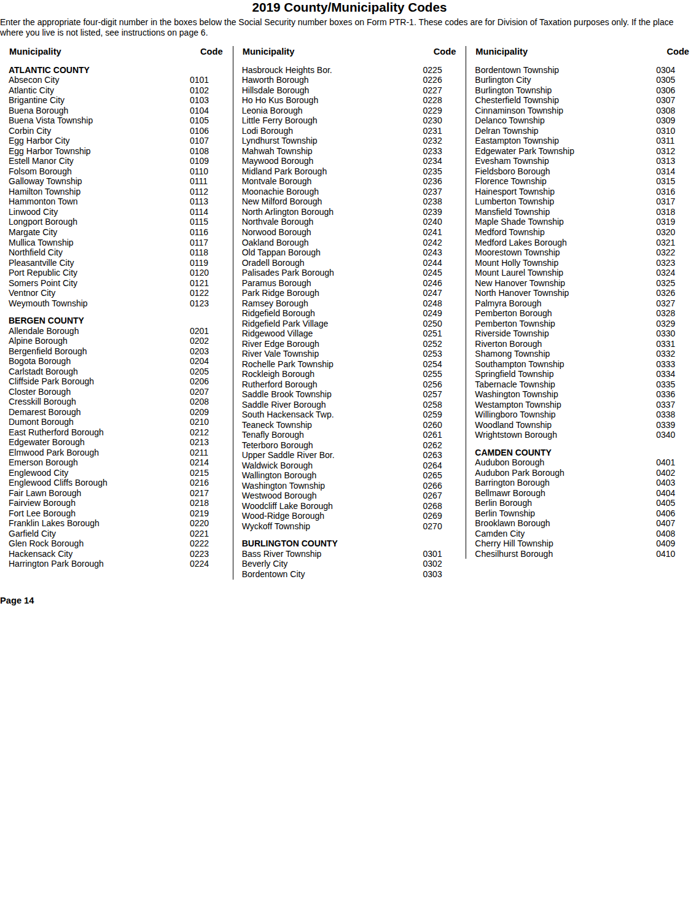2019 County/Municipality Codes
Enter the appropriate four-digit number in the boxes below the Social Security number boxes on Form PTR-1. These codes are for Division of Taxation purposes only. If the place where you live is not listed, see instructions on page 6.
| Municipality | Code |
| --- | --- |
| ATLANTIC COUNTY |
| Absecon City | 0101 |
| Atlantic City | 0102 |
| Brigantine City | 0103 |
| Buena Borough | 0104 |
| Buena Vista Township | 0105 |
| Corbin City | 0106 |
| Egg Harbor City | 0107 |
| Egg Harbor Township | 0108 |
| Estell Manor City | 0109 |
| Folsom Borough | 0110 |
| Galloway Township | 0111 |
| Hamilton Township | 0112 |
| Hammonton Town | 0113 |
| Linwood City | 0114 |
| Longport Borough | 0115 |
| Margate City | 0116 |
| Mullica Township | 0117 |
| Northfield City | 0118 |
| Pleasantville City | 0119 |
| Port Republic City | 0120 |
| Somers Point City | 0121 |
| Ventnor City | 0122 |
| Weymouth Township | 0123 |
| BERGEN COUNTY |
| Allendale Borough | 0201 |
| Alpine Borough | 0202 |
| Bergenfield Borough | 0203 |
| Bogota Borough | 0204 |
| Carlstadt Borough | 0205 |
| Cliffside Park Borough | 0206 |
| Closter Borough | 0207 |
| Cresskill Borough | 0208 |
| Demarest Borough | 0209 |
| Dumont Borough | 0210 |
| East Rutherford Borough | 0212 |
| Edgewater Borough | 0213 |
| Elmwood Park Borough | 0211 |
| Emerson Borough | 0214 |
| Englewood City | 0215 |
| Englewood Cliffs Borough | 0216 |
| Fair Lawn Borough | 0217 |
| Fairview Borough | 0218 |
| Fort Lee Borough | 0219 |
| Franklin Lakes Borough | 0220 |
| Garfield City | 0221 |
| Glen Rock Borough | 0222 |
| Hackensack City | 0223 |
| Harrington Park Borough | 0224 |
| Municipality | Code |
| --- | --- |
| Hasbrouck Heights Bor. | 0225 |
| Haworth Borough | 0226 |
| Hillsdale Borough | 0227 |
| Ho Ho Kus Borough | 0228 |
| Leonia Borough | 0229 |
| Little Ferry Borough | 0230 |
| Lodi Borough | 0231 |
| Lyndhurst Township | 0232 |
| Mahwah Township | 0233 |
| Maywood Borough | 0234 |
| Midland Park Borough | 0235 |
| Montvale Borough | 0236 |
| Moonachie Borough | 0237 |
| New Milford Borough | 0238 |
| North Arlington Borough | 0239 |
| Northvale Borough | 0240 |
| Norwood Borough | 0241 |
| Oakland Borough | 0242 |
| Old Tappan Borough | 0243 |
| Oradell Borough | 0244 |
| Palisades Park Borough | 0245 |
| Paramus Borough | 0246 |
| Park Ridge Borough | 0247 |
| Ramsey Borough | 0248 |
| Ridgefield Borough | 0249 |
| Ridgefield Park Village | 0250 |
| Ridgewood Village | 0251 |
| River Edge Borough | 0252 |
| River Vale Township | 0253 |
| Rochelle Park Township | 0254 |
| Rockleigh Borough | 0255 |
| Rutherford Borough | 0256 |
| Saddle Brook Township | 0257 |
| Saddle River Borough | 0258 |
| South Hackensack Twp. | 0259 |
| Teaneck Township | 0260 |
| Tenafly Borough | 0261 |
| Teterboro Borough | 0262 |
| Upper Saddle River Bor. | 0263 |
| Waldwick Borough | 0264 |
| Wallington Borough | 0265 |
| Washington Township | 0266 |
| Westwood Borough | 0267 |
| Woodcliff Lake Borough | 0268 |
| Wood-Ridge Borough | 0269 |
| Wyckoff Township | 0270 |
| BURLINGTON COUNTY |
| Bass River Township | 0301 |
| Beverly City | 0302 |
| Bordentown City | 0303 |
| Municipality | Code |
| --- | --- |
| Bordentown Township | 0304 |
| Burlington City | 0305 |
| Burlington Township | 0306 |
| Chesterfield Township | 0307 |
| Cinnaminson Township | 0308 |
| Delanco Township | 0309 |
| Delran Township | 0310 |
| Eastampton Township | 0311 |
| Edgewater Park Township | 0312 |
| Evesham Township | 0313 |
| Fieldsboro Borough | 0314 |
| Florence Township | 0315 |
| Hainesport Township | 0316 |
| Lumberton Township | 0317 |
| Mansfield Township | 0318 |
| Maple Shade Township | 0319 |
| Medford Township | 0320 |
| Medford Lakes Borough | 0321 |
| Moorestown Township | 0322 |
| Mount Holly Township | 0323 |
| Mount Laurel Township | 0324 |
| New Hanover Township | 0325 |
| North Hanover Township | 0326 |
| Palmyra Borough | 0327 |
| Pemberton Borough | 0328 |
| Pemberton Township | 0329 |
| Riverside Township | 0330 |
| Riverton Borough | 0331 |
| Shamong Township | 0332 |
| Southampton Township | 0333 |
| Springfield Township | 0334 |
| Tabernacle Township | 0335 |
| Washington Township | 0336 |
| Westampton Township | 0337 |
| Willingboro Township | 0338 |
| Woodland Township | 0339 |
| Wrightstown Borough | 0340 |
| CAMDEN COUNTY |
| Audubon Borough | 0401 |
| Audubon Park Borough | 0402 |
| Barrington Borough | 0403 |
| Bellmawr Borough | 0404 |
| Berlin Borough | 0405 |
| Berlin Township | 0406 |
| Brooklawn Borough | 0407 |
| Camden City | 0408 |
| Cherry Hill Township | 0409 |
| Chesilhurst Borough | 0410 |
Page 14